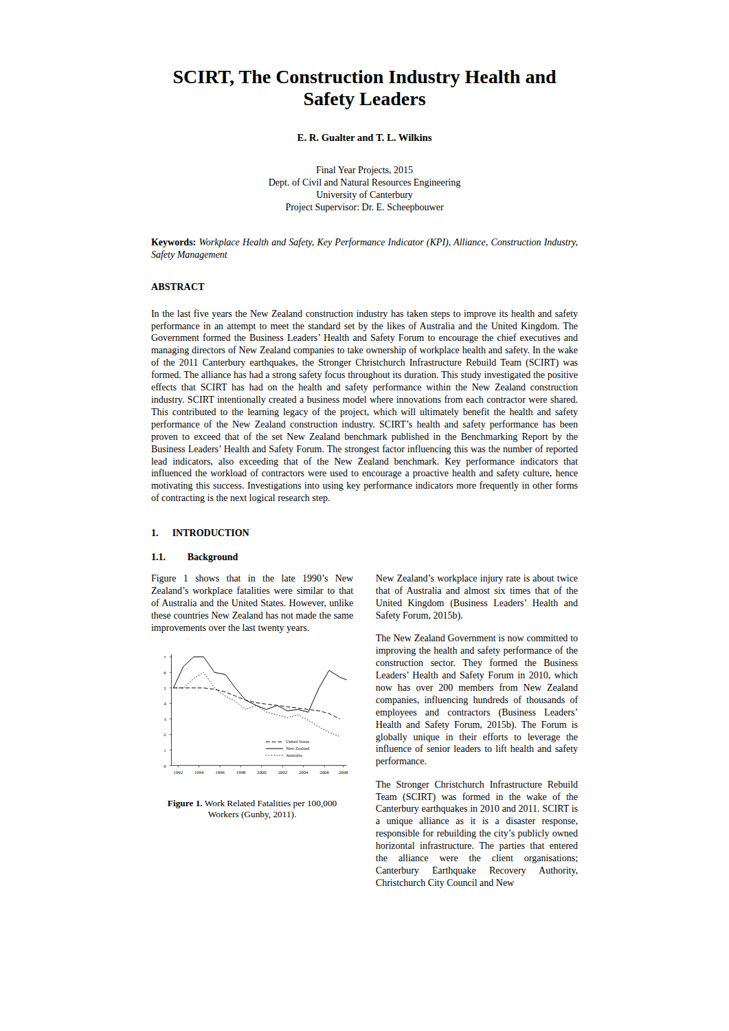SCIRT, The Construction Industry Health and Safety Leaders
E. R. Gualter and T. L. Wilkins
Final Year Projects, 2015
Dept. of Civil and Natural Resources Engineering
University of Canterbury
Project Supervisor: Dr. E. Scheepbouwer
Keywords: Workplace Health and Safety, Key Performance Indicator (KPI), Alliance, Construction Industry, Safety Management
ABSTRACT
In the last five years the New Zealand construction industry has taken steps to improve its health and safety performance in an attempt to meet the standard set by the likes of Australia and the United Kingdom. The Government formed the Business Leaders’ Health and Safety Forum to encourage the chief executives and managing directors of New Zealand companies to take ownership of workplace health and safety. In the wake of the 2011 Canterbury earthquakes, the Stronger Christchurch Infrastructure Rebuild Team (SCIRT) was formed. The alliance has had a strong safety focus throughout its duration. This study investigated the positive effects that SCIRT has had on the health and safety performance within the New Zealand construction industry. SCIRT intentionally created a business model where innovations from each contractor were shared. This contributed to the learning legacy of the project, which will ultimately benefit the health and safety performance of the New Zealand construction industry. SCIRT’s health and safety performance has been proven to exceed that of the set New Zealand benchmark published in the Benchmarking Report by the Business Leaders’ Health and Safety Forum. The strongest factor influencing this was the number of reported lead indicators, also exceeding that of the New Zealand benchmark. Key performance indicators that influenced the workload of contractors were used to encourage a proactive health and safety culture, hence motivating this success. Investigations into using key performance indicators more frequently in other forms of contracting is the next logical research step.
1. INTRODUCTION
1.1. Background
Figure 1 shows that in the late 1990’s New Zealand’s workplace fatalities were similar to that of Australia and the United States. However, unlike these countries New Zealand has not made the same improvements over the last twenty years.
0 1 2 3 4 5 6 7 1992 1994 1996 1998 2000 2002 2004 2006 2008 United States New Zealand Australia
Figure 1. Work Related Fatalities per 100,000 Workers (Gunby, 2011).
New Zealand’s workplace injury rate is about twice that of Australia and almost six times that of the United Kingdom (Business Leaders’ Health and Safety Forum, 2015b).
The New Zealand Government is now committed to improving the health and safety performance of the construction sector. They formed the Business Leaders’ Health and Safety Forum in 2010, which now has over 200 members from New Zealand companies, influencing hundreds of thousands of employees and contractors (Business Leaders’ Health and Safety Forum, 2015b). The Forum is globally unique in their efforts to leverage the influence of senior leaders to lift health and safety performance.
The Stronger Christchurch Infrastructure Rebuild Team (SCIRT) was formed in the wake of the Canterbury earthquakes in 2010 and 2011. SCIRT is a unique alliance as it is a disaster response, responsible for rebuilding the city’s publicly owned horizontal infrastructure. The parties that entered the alliance were the client organisations; Canterbury Earthquake Recovery Authority, Christchurch City Council and New